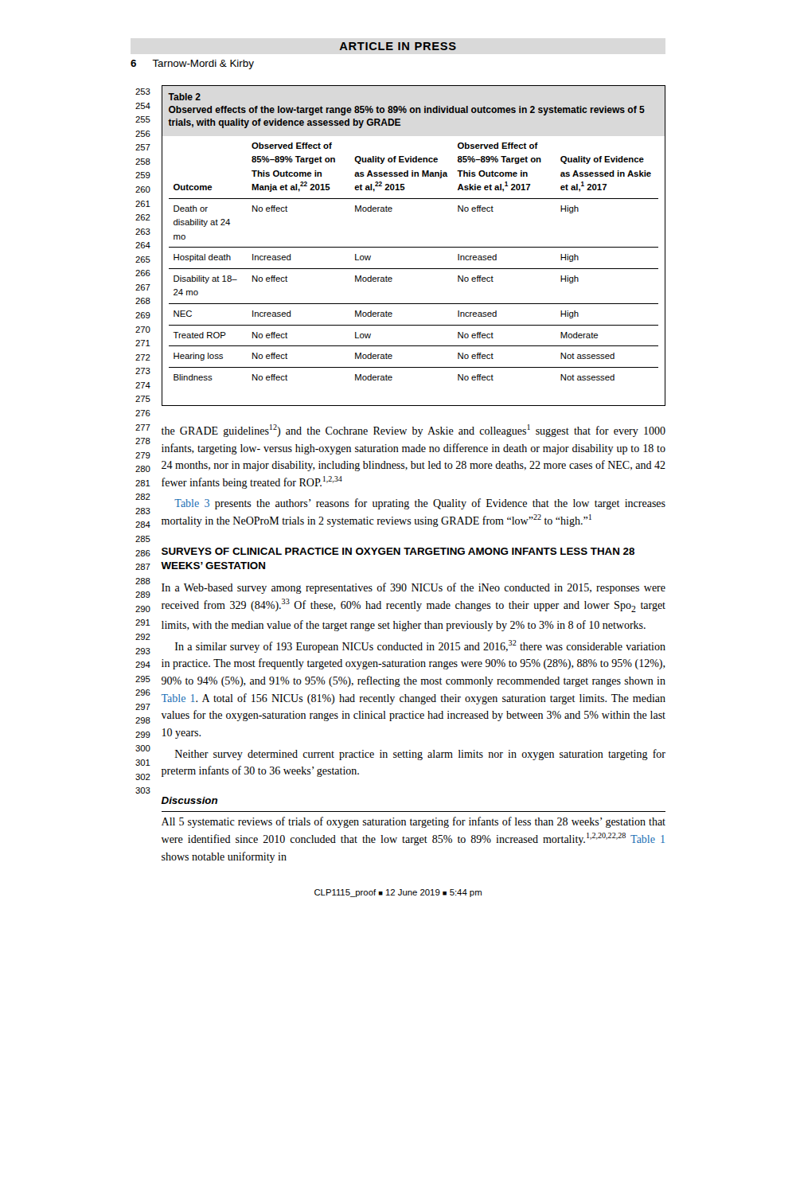ARTICLE IN PRESS
6 Tarnow-Mordi & Kirby
253
254
255
256
257
258
259
260
261
262
263
264
265
266
267
268
269
270
271
272
273
274
275
276
277
278
279
280
281
282
283
284
285
286
287
288
289
290
291
292
293
294
295
296
297
298
299
300
301
302
303
Table 2
Observed effects of the low-target range 85% to 89% on individual outcomes in 2 systematic reviews of 5 trials, with quality of evidence assessed by GRADE
| Outcome | Observed Effect of 85%–89% Target on This Outcome in Manja et al, 22 2015 | Quality of Evidence as Assessed in Manja et al, 22 2015 | Observed Effect of 85%–89% Target on This Outcome in Askie et al, 1 2017 | Quality of Evidence as Assessed in Askie et al, 1 2017 |
| --- | --- | --- | --- | --- |
| Death or disability at 24 mo | No effect | Moderate | No effect | High |
| Hospital death | Increased | Low | Increased | High |
| Disability at 18–24 mo | No effect | Moderate | No effect | High |
| NEC | Increased | Moderate | Increased | High |
| Treated ROP | No effect | Low | No effect | Moderate |
| Hearing loss | No effect | Moderate | No effect | Not assessed |
| Blindness | No effect | Moderate | No effect | Not assessed |
the GRADE guidelines12) and the Cochrane Review by Askie and colleagues1 suggest that for every 1000 infants, targeting low- versus high-oxygen saturation made no difference in death or major disability up to 18 to 24 months, nor in major disability, including blindness, but led to 28 more deaths, 22 more cases of NEC, and 42 fewer infants being treated for ROP.1,2,34
Table 3 presents the authors’ reasons for uprating the Quality of Evidence that the low target increases mortality in the NeOProM trials in 2 systematic reviews using GRADE from “low”22 to “high.”1
Surveys of Clinical Practice in Oxygen Targeting Among Infants Less Than 28 Weeks’ Gestation
In a Web-based survey among representatives of 390 NICUs of the iNeo conducted in 2015, responses were received from 329 (84%).33 Of these, 60% had recently made changes to their upper and lower Spo2 target limits, with the median value of the target range set higher than previously by 2% to 3% in 8 of 10 networks.
In a similar survey of 193 European NICUs conducted in 2015 and 2016,32 there was considerable variation in practice. The most frequently targeted oxygen-saturation ranges were 90% to 95% (28%), 88% to 95% (12%), 90% to 94% (5%), and 91% to 95% (5%), reflecting the most commonly recommended target ranges shown in Table 1. A total of 156 NICUs (81%) had recently changed their oxygen saturation target limits. The median values for the oxygen-saturation ranges in clinical practice had increased by between 3% and 5% within the last 10 years.
Neither survey determined current practice in setting alarm limits nor in oxygen saturation targeting for preterm infants of 30 to 36 weeks’ gestation.
Discussion
All 5 systematic reviews of trials of oxygen saturation targeting for infants of less than 28 weeks’ gestation that were identified since 2010 concluded that the low target 85% to 89% increased mortality.1,2,20,22,28 Table 1 shows notable uniformity in
CLP1115_proof ■ 12 June 2019 ■ 5:44 pm